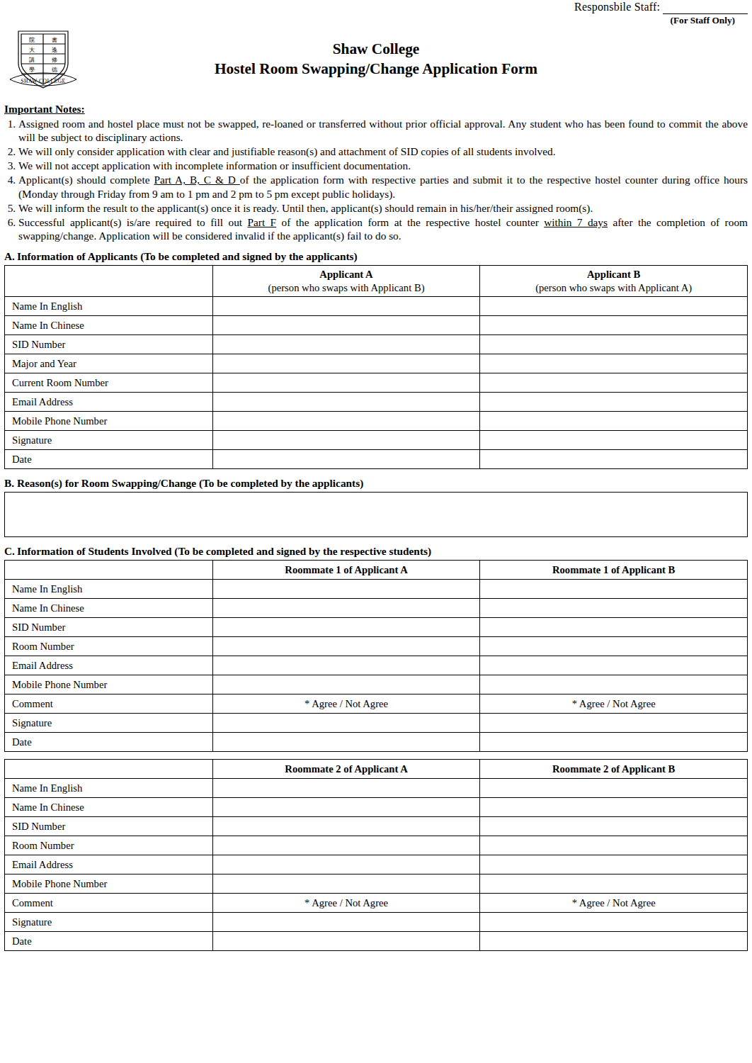Responsbile Staff:
(For Staff Only)
院 書 大 逸 講 修 學 德 SHAW COLLEGE
Shaw College
Hostel Room Swapping/Change Application Form
Important Notes:
Assigned room and hostel place must not be swapped, re-loaned or transferred without prior official approval. Any student who has been found to commit the above will be subject to disciplinary actions.
We will only consider application with clear and justifiable reason(s) and attachment of SID copies of all students involved.
We will not accept application with incomplete information or insufficient documentation.
Applicant(s) should complete Part A, B, C & D of the application form with respective parties and submit it to the respective hostel counter during office hours (Monday through Friday from 9 am to 1 pm and 2 pm to 5 pm except public holidays).
We will inform the result to the applicant(s) once it is ready. Until then, applicant(s) should remain in his/her/their assigned room(s).
Successful applicant(s) is/are required to fill out Part F of the application form at the respective hostel counter within 7 days after the completion of room swapping/change. Application will be considered invalid if the applicant(s) fail to do so.
A. Information of Applicants (To be completed and signed by the applicants)
| | Applicant A (person who swaps with Applicant B) | Applicant B (person who swaps with Applicant A) |
| --- | --- | --- |
| Name In English | | |
| Name In Chinese | | |
| SID Number | | |
| Major and Year | | |
| Current Room Number | | |
| Email Address | | |
| Mobile Phone Number | | |
| Signature | | |
| Date | | |
B. Reason(s) for Room Swapping/Change (To be completed by the applicants)
C. Information of Students Involved (To be completed and signed by the respective students)
| | Roommate 1 of Applicant A | Roommate 1 of Applicant B |
| --- | --- | --- |
| Name In English | | |
| Name In Chinese | | |
| SID Number | | |
| Room Number | | |
| Email Address | | |
| Mobile Phone Number | | |
| Comment | * Agree / Not Agree | * Agree / Not Agree |
| Signature | | |
| Date | | |
| | Roommate 2 of Applicant A | Roommate 2 of Applicant B |
| --- | --- | --- |
| Name In English | | |
| Name In Chinese | | |
| SID Number | | |
| Room Number | | |
| Email Address | | |
| Mobile Phone Number | | |
| Comment | * Agree / Not Agree | * Agree / Not Agree |
| Signature | | |
| Date | | |